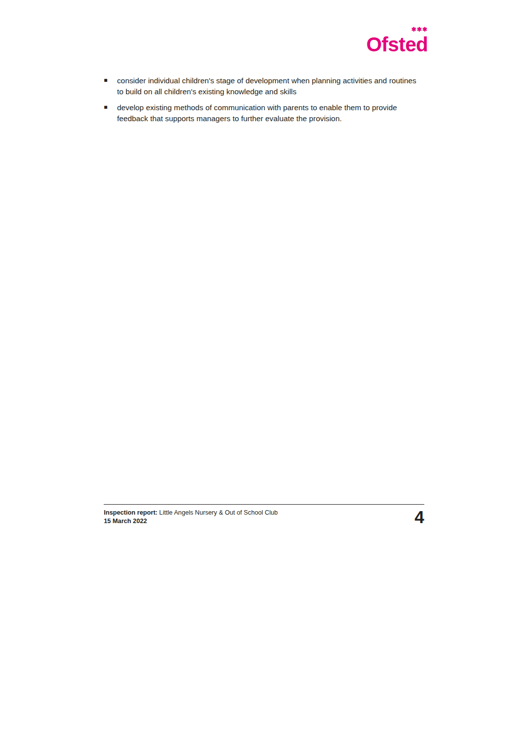✱✱✱
Ofsted
consider individual children's stage of development when planning activities and routines to build on all children's existing knowledge and skills
develop existing methods of communication with parents to enable them to provide feedback that supports managers to further evaluate the provision.
Inspection report: Little Angels Nursery & Out of School Club
15 March 2022
4